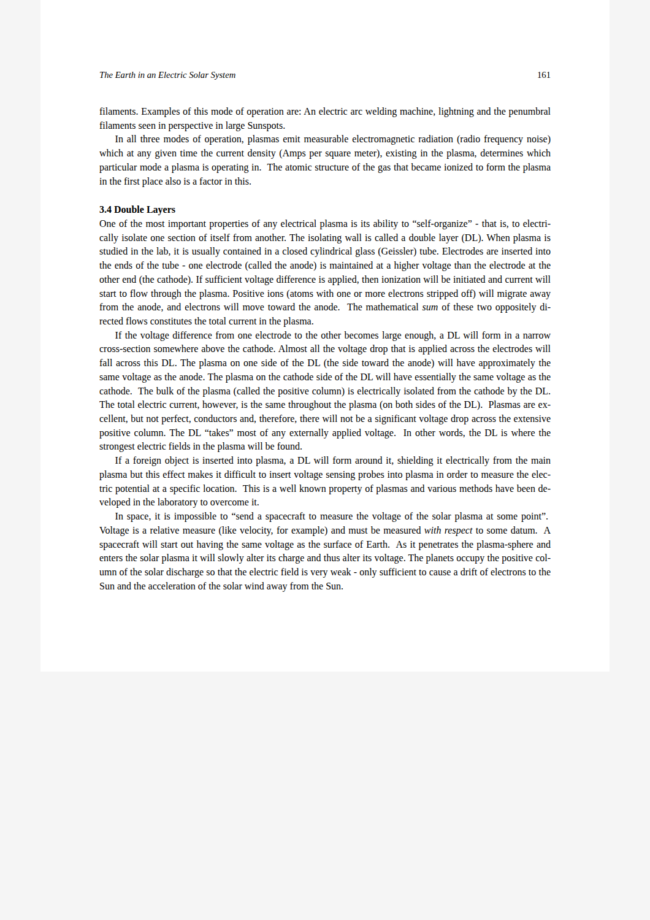The Earth in an Electric Solar System 161
filaments. Examples of this mode of operation are: An electric arc welding machine, lightning and the penumbral filaments seen in perspective in large Sunspots.
In all three modes of operation, plasmas emit measurable electromagnetic radiation (radio frequency noise) which at any given time the current density (Amps per square meter), existing in the plasma, determines which particular mode a plasma is operating in. The atomic structure of the gas that became ionized to form the plasma in the first place also is a factor in this.
3.4 Double Layers
One of the most important properties of any electrical plasma is its ability to “self-organize” - that is, to electrically isolate one section of itself from another. The isolating wall is called a double layer (DL). When plasma is studied in the lab, it is usually contained in a closed cylindrical glass (Geissler) tube. Electrodes are inserted into the ends of the tube - one electrode (called the anode) is maintained at a higher voltage than the electrode at the other end (the cathode). If sufficient voltage difference is applied, then ionization will be initiated and current will start to flow through the plasma. Positive ions (atoms with one or more electrons stripped off) will migrate away from the anode, and electrons will move toward the anode. The mathematical sum of these two oppositely directed flows constitutes the total current in the plasma.
If the voltage difference from one electrode to the other becomes large enough, a DL will form in a narrow cross-section somewhere above the cathode. Almost all the voltage drop that is applied across the electrodes will fall across this DL. The plasma on one side of the DL (the side toward the anode) will have approximately the same voltage as the anode. The plasma on the cathode side of the DL will have essentially the same voltage as the cathode. The bulk of the plasma (called the positive column) is electrically isolated from the cathode by the DL. The total electric current, however, is the same throughout the plasma (on both sides of the DL). Plasmas are excellent, but not perfect, conductors and, therefore, there will not be a significant voltage drop across the extensive positive column. The DL “takes” most of any externally applied voltage. In other words, the DL is where the strongest electric fields in the plasma will be found.
If a foreign object is inserted into plasma, a DL will form around it, shielding it electrically from the main plasma but this effect makes it difficult to insert voltage sensing probes into plasma in order to measure the electric potential at a specific location. This is a well known property of plasmas and various methods have been developed in the laboratory to overcome it.
In space, it is impossible to “send a spacecraft to measure the voltage of the solar plasma at some point”. Voltage is a relative measure (like velocity, for example) and must be measured with respect to some datum. A spacecraft will start out having the same voltage as the surface of Earth. As it penetrates the plasma-sphere and enters the solar plasma it will slowly alter its charge and thus alter its voltage. The planets occupy the positive column of the solar discharge so that the electric field is very weak - only sufficient to cause a drift of electrons to the Sun and the acceleration of the solar wind away from the Sun.